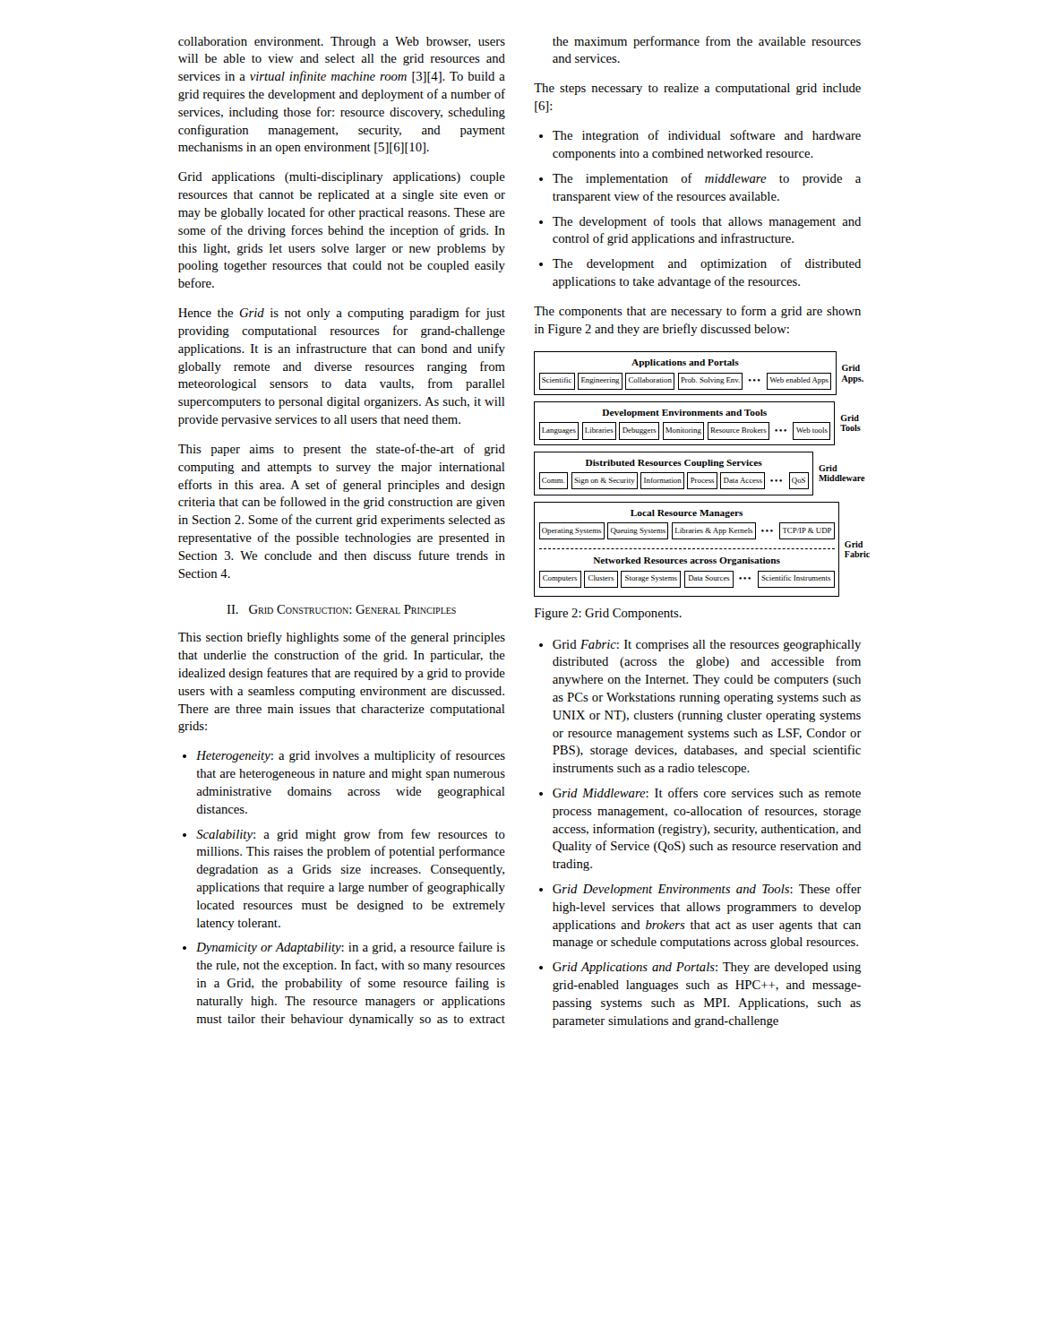collaboration environment. Through a Web browser, users will be able to view and select all the grid resources and services in a virtual infinite machine room [3][4]. To build a grid requires the development and deployment of a number of services, including those for: resource discovery, scheduling configuration management, security, and payment mechanisms in an open environment [5][6][10].
Grid applications (multi-disciplinary applications) couple resources that cannot be replicated at a single site even or may be globally located for other practical reasons. These are some of the driving forces behind the inception of grids. In this light, grids let users solve larger or new problems by pooling together resources that could not be coupled easily before.
Hence the Grid is not only a computing paradigm for just providing computational resources for grand-challenge applications. It is an infrastructure that can bond and unify globally remote and diverse resources ranging from meteorological sensors to data vaults, from parallel supercomputers to personal digital organizers. As such, it will provide pervasive services to all users that need them.
This paper aims to present the state-of-the-art of grid computing and attempts to survey the major international efforts in this area. A set of general principles and design criteria that can be followed in the grid construction are given in Section 2. Some of the current grid experiments selected as representative of the possible technologies are presented in Section 3. We conclude and then discuss future trends in Section 4.
II. Grid Construction: General Principles
This section briefly highlights some of the general principles that underlie the construction of the grid. In particular, the idealized design features that are required by a grid to provide users with a seamless computing environment are discussed. There are three main issues that characterize computational grids:
Heterogeneity: a grid involves a multiplicity of resources that are heterogeneous in nature and might span numerous administrative domains across wide geographical distances.
Scalability: a grid might grow from few resources to millions. This raises the problem of potential performance degradation as a Grids size increases. Consequently, applications that require a large number of geographically located resources must be designed to be extremely latency tolerant.
Dynamicity or Adaptability: in a grid, a resource failure is the rule, not the exception. In fact, with so many resources in a Grid, the probability of some resource failing is naturally high. The resource managers or applications must tailor their behaviour dynamically so as to extract the maximum performance from the available resources and services.
The steps necessary to realize a computational grid include [6]:
The integration of individual software and hardware components into a combined networked resource.
The implementation of middleware to provide a transparent view of the resources available.
The development of tools that allows management and control of grid applications and infrastructure.
The development and optimization of distributed applications to take advantage of the resources.
The components that are necessary to form a grid are shown in Figure 2 and they are briefly discussed below:
Applications and Portals
Scientific
Engineering
Collaboration
Prob. Solving Env.
•••
Web enabled Apps
Grid
Apps.
Development Environments and Tools
Languages
Libraries
Debuggers
Monitoring
Resource Brokers
•••
Web tools
Grid
Tools
Distributed Resources Coupling Services
Comm.
Sign on & Security
Information
Process
Data Access
•••
QoS
Grid
Middleware
Local Resource Managers
Operating Systems
Queuing Systems
Libraries & App Kernels
•••
TCP/IP & UDP
Networked Resources across Organisations
Computers
Clusters
Storage Systems
Data Sources
•••
Scientific Instruments
Grid
Fabric
Figure 2: Grid Components.
Grid Fabric: It comprises all the resources geographically distributed (across the globe) and accessible from anywhere on the Internet. They could be computers (such as PCs or Workstations running operating systems such as UNIX or NT), clusters (running cluster operating systems or resource management systems such as LSF, Condor or PBS), storage devices, databases, and special scientific instruments such as a radio telescope.
Grid Middleware: It offers core services such as remote process management, co-allocation of resources, storage access, information (registry), security, authentication, and Quality of Service (QoS) such as resource reservation and trading.
Grid Development Environments and Tools: These offer high-level services that allows programmers to develop applications and brokers that act as user agents that can manage or schedule computations across global resources.
Grid Applications and Portals: They are developed using grid-enabled languages such as HPC++, and message-passing systems such as MPI. Applications, such as parameter simulations and grand-challenge